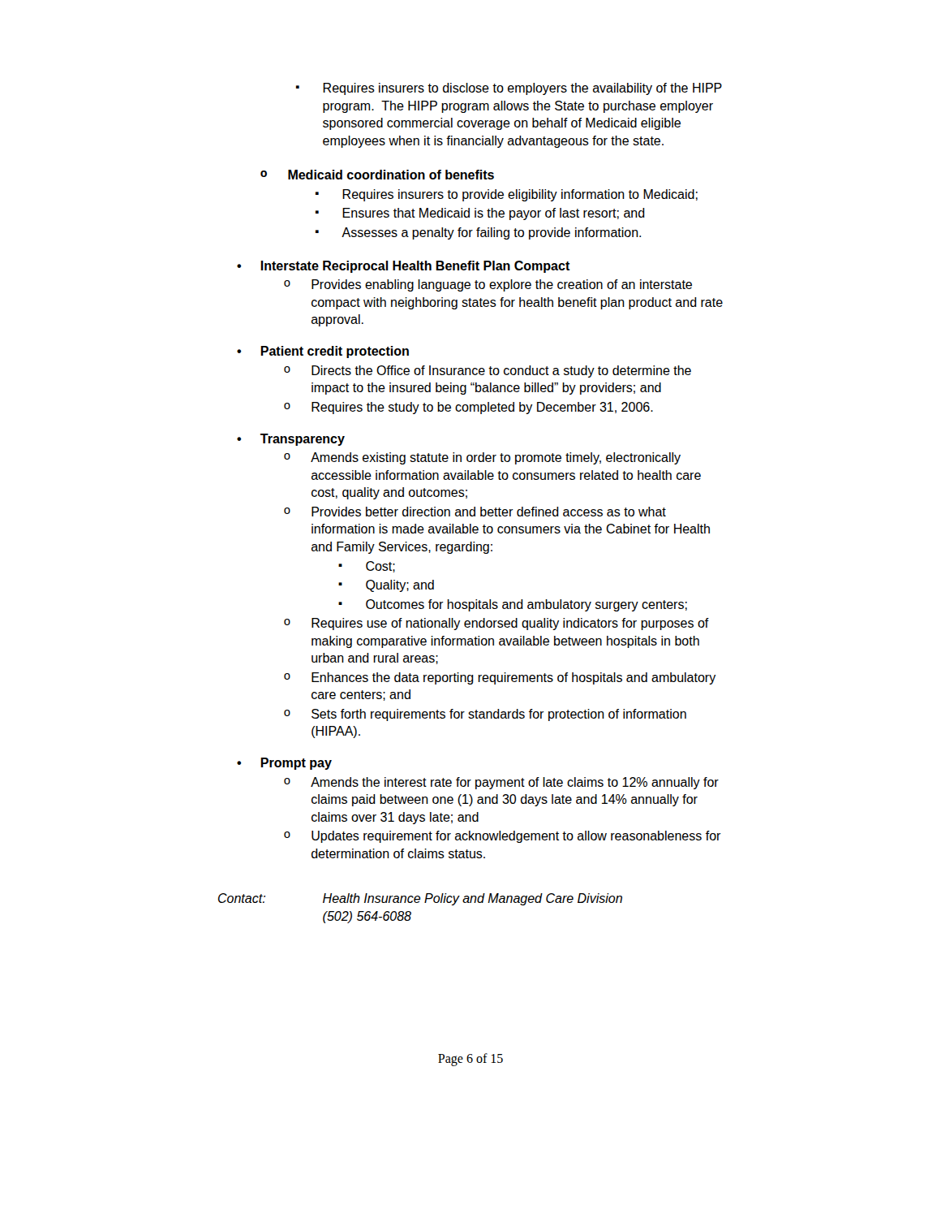Requires insurers to disclose to employers the availability of the HIPP program. The HIPP program allows the State to purchase employer sponsored commercial coverage on behalf of Medicaid eligible employees when it is financially advantageous for the state.
Medicaid coordination of benefits
Requires insurers to provide eligibility information to Medicaid;
Ensures that Medicaid is the payor of last resort; and
Assesses a penalty for failing to provide information.
Interstate Reciprocal Health Benefit Plan Compact
Provides enabling language to explore the creation of an interstate compact with neighboring states for health benefit plan product and rate approval.
Patient credit protection
Directs the Office of Insurance to conduct a study to determine the impact to the insured being “balance billed” by providers; and
Requires the study to be completed by December 31, 2006.
Transparency
Amends existing statute in order to promote timely, electronically accessible information available to consumers related to health care cost, quality and outcomes;
Provides better direction and better defined access as to what information is made available to consumers via the Cabinet for Health and Family Services, regarding:
Cost;
Quality; and
Outcomes for hospitals and ambulatory surgery centers;
Requires use of nationally endorsed quality indicators for purposes of making comparative information available between hospitals in both urban and rural areas;
Enhances the data reporting requirements of hospitals and ambulatory care centers; and
Sets forth requirements for standards for protection of information (HIPAA).
Prompt pay
Amends the interest rate for payment of late claims to 12% annually for claims paid between one (1) and 30 days late and 14% annually for claims over 31 days late; and
Updates requirement for acknowledgement to allow reasonableness for determination of claims status.
Contact:
Health Insurance Policy and Managed Care Division
(502) 564-6088
Page 6 of 15